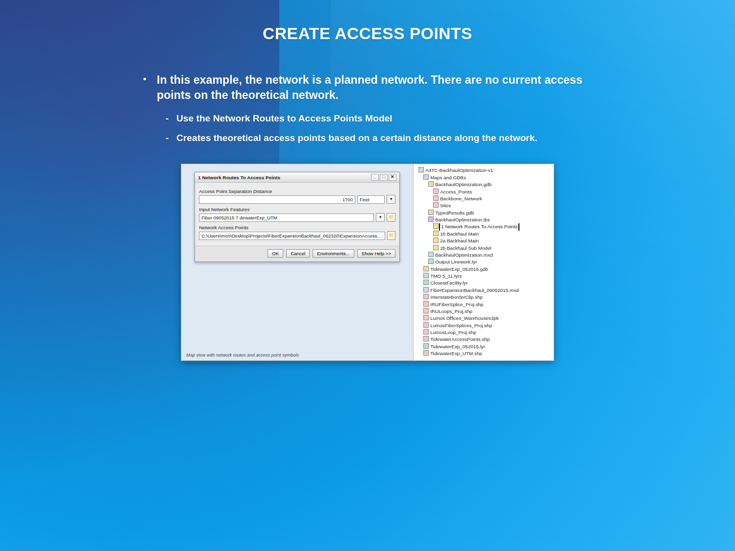Create Access Points
In this example, the network is a planned network. There are no current access points on the theoretical network.
Use the Network Routes to Access Points Model
Creates theoretical access points based on a certain distance along the network.
1 Network Routes To Access Points _□✕
Access Point Separation Distance
1700 Feet ▾
Input Network Features
Fiber 09052015 7 dewaterExp_UTM ▾ 📁
Network Access Points
C:\Users\mon\Desktop\Projects\FiberExpansionBackhaul_062320\ExpansionAccessPoints.shp 📁
OK Cancel Environments... Show Help >>
Map view with network routes and access point symbols
A4TC-BackhaulOptimization-v1
Maps and GDBs
BackhaulOptimization.gdb
Access_Points
Backbone_Network
Sites
TypedResults.gdb
BackhaulOptimization.tbx
1 Network Routes To Access Points
1b Backhaul Main
2a Backhaul Main
2b Backhaul Sub Model
BackhaulOptimization.mxd
Output Linework.lyr
TidewaterExp_052015.gdb
TMO 5_11.lyrs
ClosestFacility.lyr
FiberExpansionBackhaul_09052015.mxd
InterstateBorderClip.shp
IRUFiberSplice_Proj.shp
IRULoops_Proj.shp
Lumos Offices_Warehouses3pk
LumosFiberSplices_Proj.shp
LumosLoop_Proj.shp
TidewaterAccessPoints.shp
TidewaterExp_052015.lyr
TidewaterExp_UTM.shp